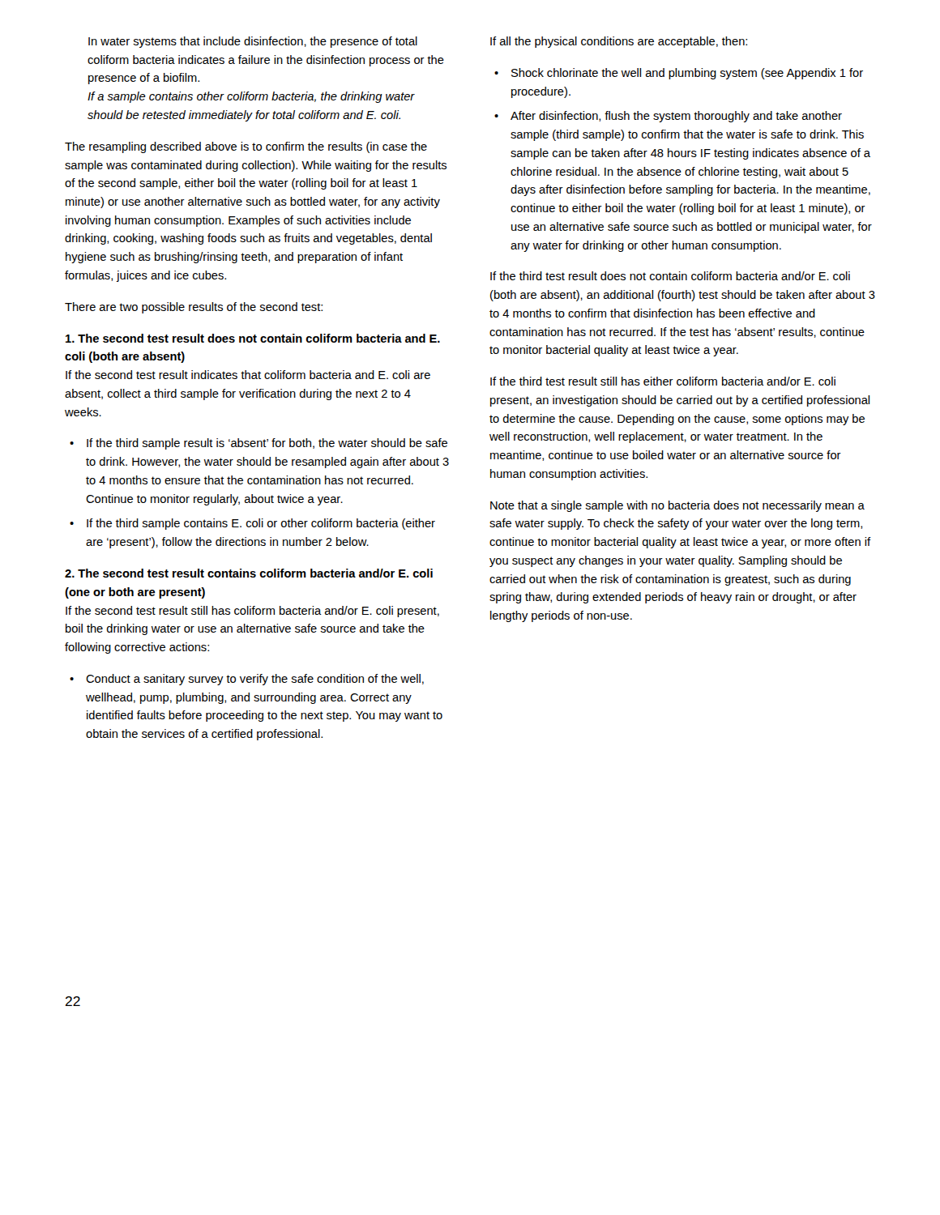In water systems that include disinfection, the presence of total coliform bacteria indicates a failure in the disinfection process or the presence of a biofilm.
If a sample contains other coliform bacteria, the drinking water should be retested immediately for total coliform and E. coli.
The resampling described above is to confirm the results (in case the sample was contaminated during collection). While waiting for the results of the second sample, either boil the water (rolling boil for at least 1 minute) or use another alternative such as bottled water, for any activity involving human consumption. Examples of such activities include drinking, cooking, washing foods such as fruits and vegetables, dental hygiene such as brushing/rinsing teeth, and preparation of infant formulas, juices and ice cubes.
There are two possible results of the second test:
1. The second test result does not contain coliform bacteria and E. coli (both are absent)
If the second test result indicates that coliform bacteria and E. coli are absent, collect a third sample for verification during the next 2 to 4 weeks.
If the third sample result is ‘absent’ for both, the water should be safe to drink. However, the water should be resampled again after about 3 to 4 months to ensure that the contamination has not recurred. Continue to monitor regularly, about twice a year.
If the third sample contains E. coli or other coliform bacteria (either are ‘present’), follow the directions in number 2 below.
2. The second test result contains coliform bacteria and/or E. coli (one or both are present)
If the second test result still has coliform bacteria and/or E. coli present, boil the drinking water or use an alternative safe source and take the following corrective actions:
Conduct a sanitary survey to verify the safe condition of the well, wellhead, pump, plumbing, and surrounding area. Correct any identified faults before proceeding to the next step. You may want to obtain the services of a certified professional.
If all the physical conditions are acceptable, then:
Shock chlorinate the well and plumbing system (see Appendix 1 for procedure).
After disinfection, flush the system thoroughly and take another sample (third sample) to confirm that the water is safe to drink. This sample can be taken after 48 hours IF testing indicates absence of a chlorine residual. In the absence of chlorine testing, wait about 5 days after disinfection before sampling for bacteria. In the meantime, continue to either boil the water (rolling boil for at least 1 minute), or use an alternative safe source such as bottled or municipal water, for any water for drinking or other human consumption.
If the third test result does not contain coliform bacteria and/or E. coli (both are absent), an additional (fourth) test should be taken after about 3 to 4 months to confirm that disinfection has been effective and contamination has not recurred. If the test has ‘absent’ results, continue to monitor bacterial quality at least twice a year.
If the third test result still has either coliform bacteria and/or E. coli present, an investigation should be carried out by a certified professional to determine the cause. Depending on the cause, some options may be well reconstruction, well replacement, or water treatment. In the meantime, continue to use boiled water or an alternative source for human consumption activities.
Note that a single sample with no bacteria does not necessarily mean a safe water supply. To check the safety of your water over the long term, continue to monitor bacterial quality at least twice a year, or more often if you suspect any changes in your water quality. Sampling should be carried out when the risk of contamination is greatest, such as during spring thaw, during extended periods of heavy rain or drought, or after lengthy periods of non-use.
22